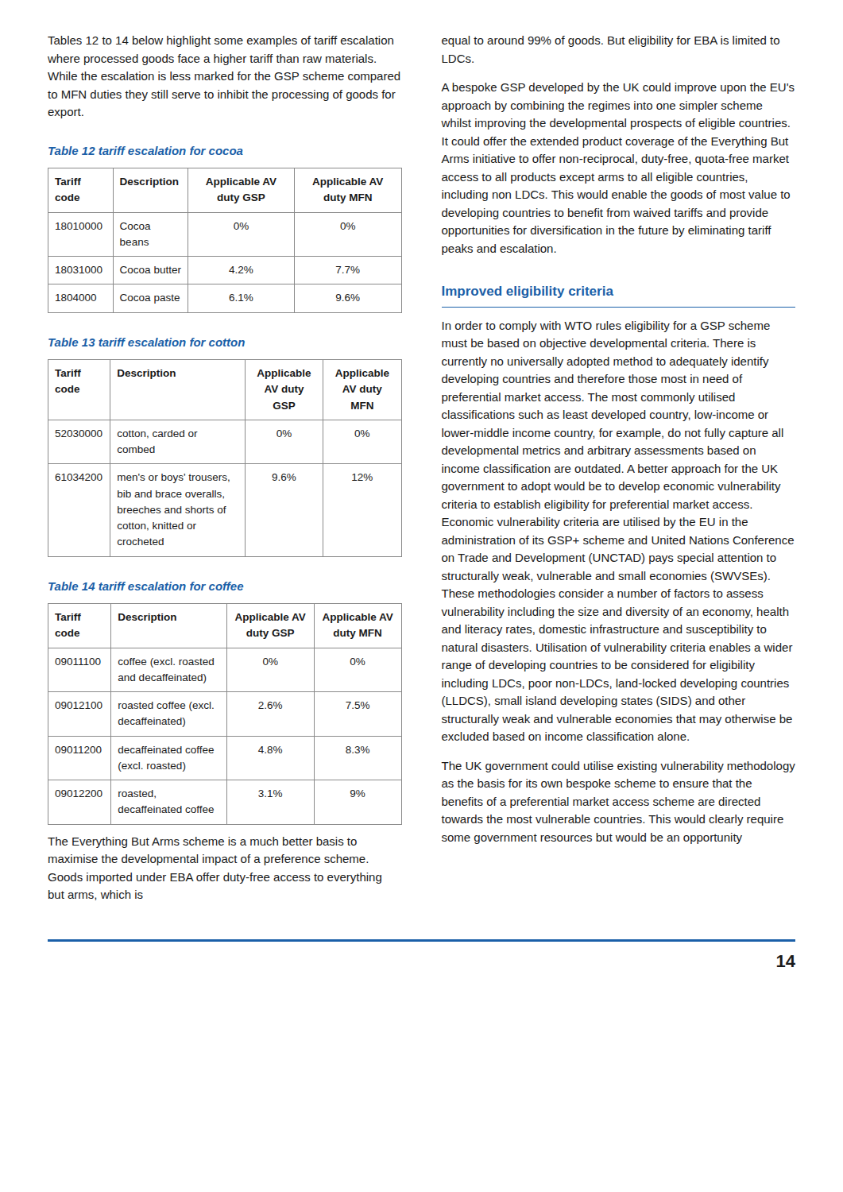Tables 12 to 14 below highlight some examples of tariff escalation where processed goods face a higher tariff than raw materials. While the escalation is less marked for the GSP scheme compared to MFN duties they still serve to inhibit the processing of goods for export.
Table 12 tariff escalation for cocoa
| Tariff code | Description | Applicable AV duty GSP | Applicable AV duty MFN |
| --- | --- | --- | --- |
| 18010000 | Cocoa beans | 0% | 0% |
| 18031000 | Cocoa butter | 4.2% | 7.7% |
| 1804000 | Cocoa paste | 6.1% | 9.6% |
Table 13 tariff escalation for cotton
| Tariff code | Description | Applicable AV duty GSP | Applicable AV duty MFN |
| --- | --- | --- | --- |
| 52030000 | cotton, carded or combed | 0% | 0% |
| 61034200 | men's or boys' trousers, bib and brace overalls, breeches and shorts of cotton, knitted or crocheted | 9.6% | 12% |
Table 14 tariff escalation for coffee
| Tariff code | Description | Applicable AV duty GSP | Applicable AV duty MFN |
| --- | --- | --- | --- |
| 09011100 | coffee (excl. roasted and decaffeinated) | 0% | 0% |
| 09012100 | roasted coffee (excl. decaffeinated) | 2.6% | 7.5% |
| 09011200 | decaffeinated coffee (excl. roasted) | 4.8% | 8.3% |
| 09012200 | roasted, decaffeinated coffee | 3.1% | 9% |
The Everything But Arms scheme is a much better basis to maximise the developmental impact of a preference scheme. Goods imported under EBA offer duty-free access to everything but arms, which is
equal to around 99% of goods. But eligibility for EBA is limited to LDCs.
A bespoke GSP developed by the UK could improve upon the EU's approach by combining the regimes into one simpler scheme whilst improving the developmental prospects of eligible countries. It could offer the extended product coverage of the Everything But Arms initiative to offer non-reciprocal, duty-free, quota-free market access to all products except arms to all eligible countries, including non LDCs. This would enable the goods of most value to developing countries to benefit from waived tariffs and provide opportunities for diversification in the future by eliminating tariff peaks and escalation.
Improved eligibility criteria
In order to comply with WTO rules eligibility for a GSP scheme must be based on objective developmental criteria. There is currently no universally adopted method to adequately identify developing countries and therefore those most in need of preferential market access. The most commonly utilised classifications such as least developed country, low-income or lower-middle income country, for example, do not fully capture all developmental metrics and arbitrary assessments based on income classification are outdated. A better approach for the UK government to adopt would be to develop economic vulnerability criteria to establish eligibility for preferential market access. Economic vulnerability criteria are utilised by the EU in the administration of its GSP+ scheme and United Nations Conference on Trade and Development (UNCTAD) pays special attention to structurally weak, vulnerable and small economies (SWVSEs). These methodologies consider a number of factors to assess vulnerability including the size and diversity of an economy, health and literacy rates, domestic infrastructure and susceptibility to natural disasters. Utilisation of vulnerability criteria enables a wider range of developing countries to be considered for eligibility including LDCs, poor non-LDCs, land-locked developing countries (LLDCS), small island developing states (SIDS) and other structurally weak and vulnerable economies that may otherwise be excluded based on income classification alone.
The UK government could utilise existing vulnerability methodology as the basis for its own bespoke scheme to ensure that the benefits of a preferential market access scheme are directed towards the most vulnerable countries. This would clearly require some government resources but would be an opportunity
14